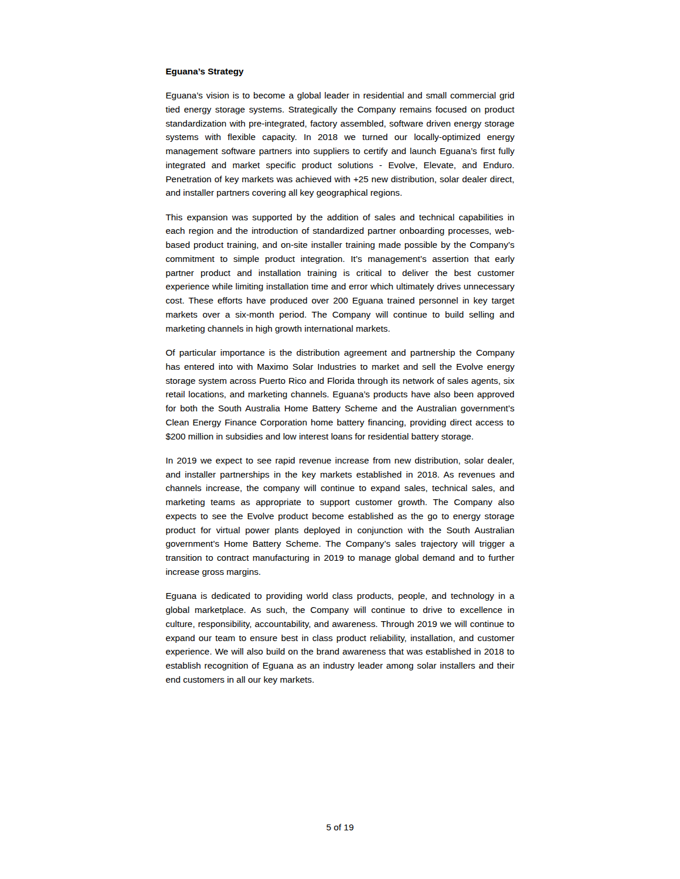Eguana’s Strategy
Eguana’s vision is to become a global leader in residential and small commercial grid tied energy storage systems. Strategically the Company remains focused on product standardization with pre-integrated, factory assembled, software driven energy storage systems with flexible capacity. In 2018 we turned our locally-optimized energy management software partners into suppliers to certify and launch Eguana’s first fully integrated and market specific product solutions - Evolve, Elevate, and Enduro. Penetration of key markets was achieved with +25 new distribution, solar dealer direct, and installer partners covering all key geographical regions.
This expansion was supported by the addition of sales and technical capabilities in each region and the introduction of standardized partner onboarding processes, web-based product training, and on-site installer training made possible by the Company’s commitment to simple product integration. It’s management’s assertion that early partner product and installation training is critical to deliver the best customer experience while limiting installation time and error which ultimately drives unnecessary cost. These efforts have produced over 200 Eguana trained personnel in key target markets over a six-month period. The Company will continue to build selling and marketing channels in high growth international markets.
Of particular importance is the distribution agreement and partnership the Company has entered into with Maximo Solar Industries to market and sell the Evolve energy storage system across Puerto Rico and Florida through its network of sales agents, six retail locations, and marketing channels. Eguana’s products have also been approved for both the South Australia Home Battery Scheme and the Australian government’s Clean Energy Finance Corporation home battery financing, providing direct access to $200 million in subsidies and low interest loans for residential battery storage.
In 2019 we expect to see rapid revenue increase from new distribution, solar dealer, and installer partnerships in the key markets established in 2018. As revenues and channels increase, the company will continue to expand sales, technical sales, and marketing teams as appropriate to support customer growth. The Company also expects to see the Evolve product become established as the go to energy storage product for virtual power plants deployed in conjunction with the South Australian government’s Home Battery Scheme. The Company’s sales trajectory will trigger a transition to contract manufacturing in 2019 to manage global demand and to further increase gross margins.
Eguana is dedicated to providing world class products, people, and technology in a global marketplace. As such, the Company will continue to drive to excellence in culture, responsibility, accountability, and awareness. Through 2019 we will continue to expand our team to ensure best in class product reliability, installation, and customer experience. We will also build on the brand awareness that was established in 2018 to establish recognition of Eguana as an industry leader among solar installers and their end customers in all our key markets.
5 of 19